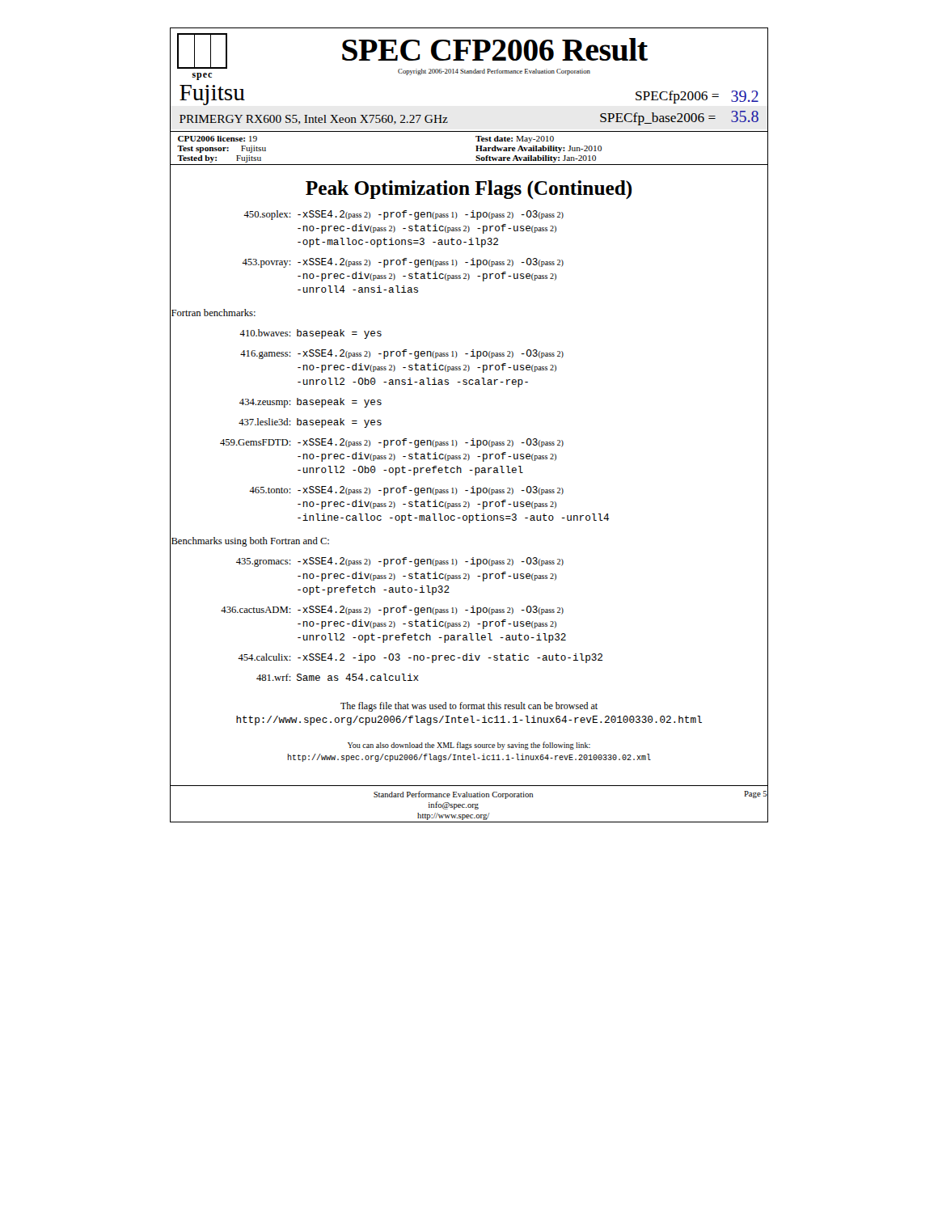spec
SPEC CFP2006 Result
Copyright 2006-2014 Standard Performance Evaluation Corporation
Fujitsu
| SPECfp2006 = | 39.2 |
PRIMERGY RX600 S5, Intel Xeon X7560, 2.27 GHz
SPECfp_base2006 = 35.8
| CPU2006 license: 19 | Test date: May-2010 |
| Test sponsor: Fujitsu | Hardware Availability: Jun-2010 |
| Tested by: Fujitsu | Software Availability: Jan-2010 |
Peak Optimization Flags (Continued)
450.soplex:
-xSSE4.2(pass 2) -prof-gen(pass 1) -ipo(pass 2) -O3(pass 2)
-no-prec-div(pass 2) -static(pass 2) -prof-use(pass 2)
-opt-malloc-options=3 -auto-ilp32
453.povray:
-xSSE4.2(pass 2) -prof-gen(pass 1) -ipo(pass 2) -O3(pass 2)
-no-prec-div(pass 2) -static(pass 2) -prof-use(pass 2)
-unroll4 -ansi-alias
Fortran benchmarks:
410.bwaves:
basepeak = yes
416.gamess:
-xSSE4.2(pass 2) -prof-gen(pass 1) -ipo(pass 2) -O3(pass 2)
-no-prec-div(pass 2) -static(pass 2) -prof-use(pass 2)
-unroll2 -Ob0 -ansi-alias -scalar-rep-
434.zeusmp:
basepeak = yes
437.leslie3d:
basepeak = yes
459.GemsFDTD:
-xSSE4.2(pass 2) -prof-gen(pass 1) -ipo(pass 2) -O3(pass 2)
-no-prec-div(pass 2) -static(pass 2) -prof-use(pass 2)
-unroll2 -Ob0 -opt-prefetch -parallel
465.tonto:
-xSSE4.2(pass 2) -prof-gen(pass 1) -ipo(pass 2) -O3(pass 2)
-no-prec-div(pass 2) -static(pass 2) -prof-use(pass 2)
-inline-calloc -opt-malloc-options=3 -auto -unroll4
Benchmarks using both Fortran and C:
435.gromacs:
-xSSE4.2(pass 2) -prof-gen(pass 1) -ipo(pass 2) -O3(pass 2)
-no-prec-div(pass 2) -static(pass 2) -prof-use(pass 2)
-opt-prefetch -auto-ilp32
436.cactusADM:
-xSSE4.2(pass 2) -prof-gen(pass 1) -ipo(pass 2) -O3(pass 2)
-no-prec-div(pass 2) -static(pass 2) -prof-use(pass 2)
-unroll2 -opt-prefetch -parallel -auto-ilp32
454.calculix:
-xSSE4.2 -ipo -O3 -no-prec-div -static -auto-ilp32
481.wrf:
Same as 454.calculix
The flags file that was used to format this result can be browsed at
http://www.spec.org/cpu2006/flags/Intel-ic11.1-linux64-revE.20100330.02.html
You can also download the XML flags source by saving the following link:
http://www.spec.org/cpu2006/flags/Intel-ic11.1-linux64-revE.20100330.02.xml
Standard Performance Evaluation Corporation
info@spec.org
http://www.spec.org/
Page 5